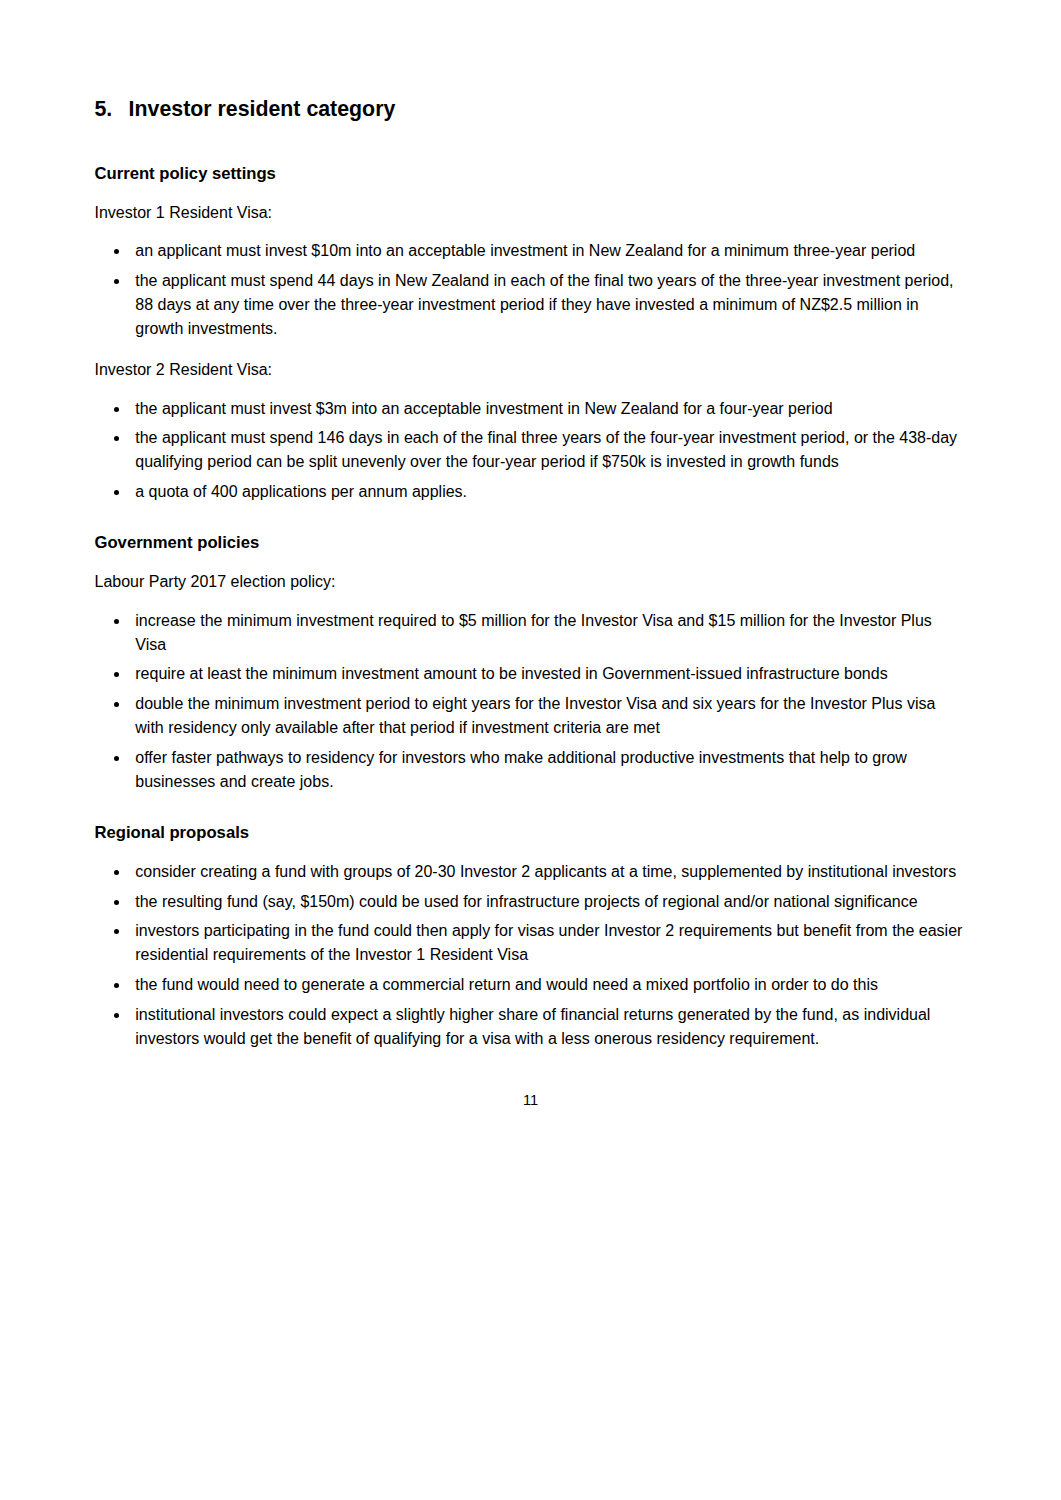5. Investor resident category
Current policy settings
Investor 1 Resident Visa:
an applicant must invest $10m into an acceptable investment in New Zealand for a minimum three-year period
the applicant must spend 44 days in New Zealand in each of the final two years of the three-year investment period, 88 days at any time over the three-year investment period if they have invested a minimum of NZ$2.5 million in growth investments.
Investor 2 Resident Visa:
the applicant must invest $3m into an acceptable investment in New Zealand for a four-year period
the applicant must spend 146 days in each of the final three years of the four-year investment period, or the 438-day qualifying period can be split unevenly over the four-year period if $750k is invested in growth funds
a quota of 400 applications per annum applies.
Government policies
Labour Party 2017 election policy:
increase the minimum investment required to $5 million for the Investor Visa and $15 million for the Investor Plus Visa
require at least the minimum investment amount to be invested in Government-issued infrastructure bonds
double the minimum investment period to eight years for the Investor Visa and six years for the Investor Plus visa with residency only available after that period if investment criteria are met
offer faster pathways to residency for investors who make additional productive investments that help to grow businesses and create jobs.
Regional proposals
consider creating a fund with groups of 20-30 Investor 2 applicants at a time, supplemented by institutional investors
the resulting fund (say, $150m) could be used for infrastructure projects of regional and/or national significance
investors participating in the fund could then apply for visas under Investor 2 requirements but benefit from the easier residential requirements of the Investor 1 Resident Visa
the fund would need to generate a commercial return and would need a mixed portfolio in order to do this
institutional investors could expect a slightly higher share of financial returns generated by the fund, as individual investors would get the benefit of qualifying for a visa with a less onerous residency requirement.
11